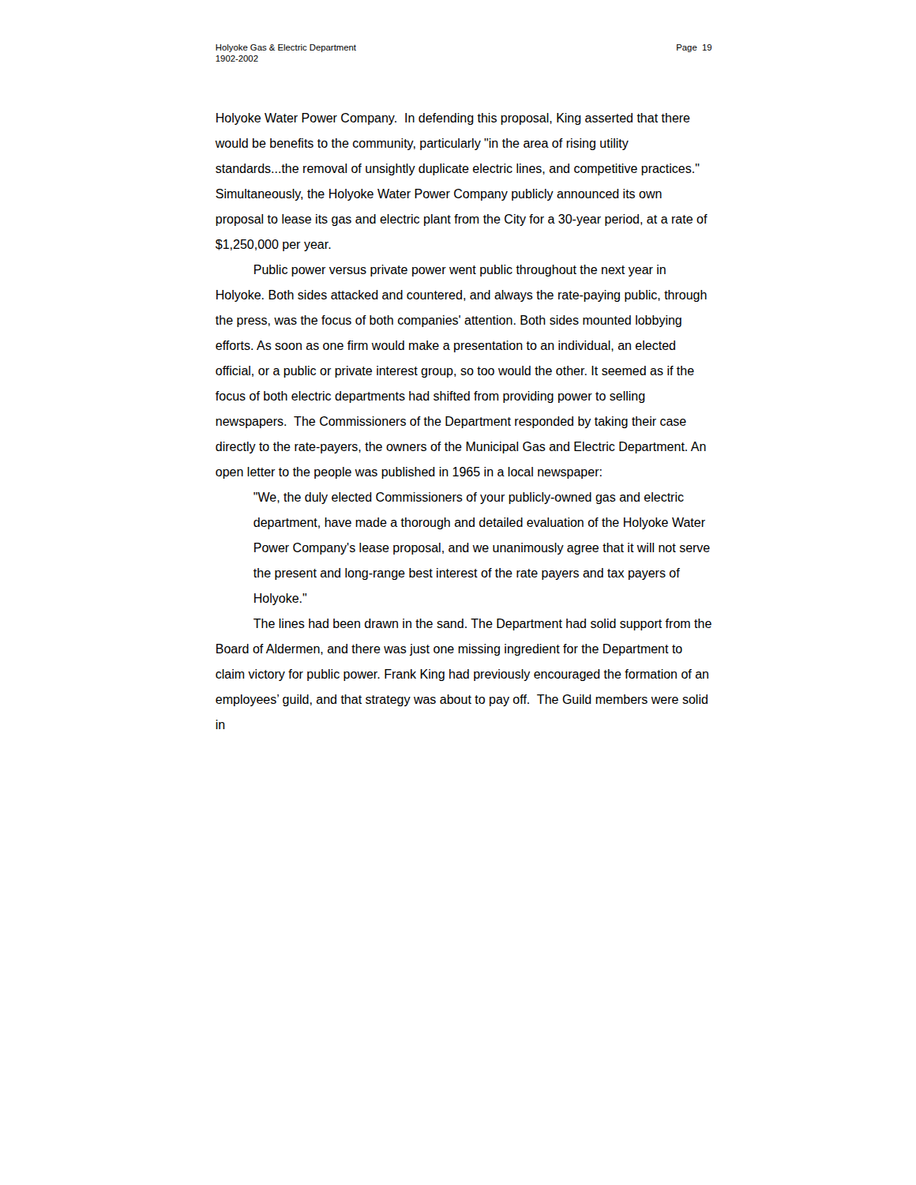Holyoke Gas & Electric Department 1902-2002
Page 19
Holyoke Water Power Company. In defending this proposal, King asserted that there would be benefits to the community, particularly "in the area of rising utility standards...the removal of unsightly duplicate electric lines, and competitive practices." Simultaneously, the Holyoke Water Power Company publicly announced its own proposal to lease its gas and electric plant from the City for a 30-year period, at a rate of $1,250,000 per year.
Public power versus private power went public throughout the next year in Holyoke. Both sides attacked and countered, and always the rate-paying public, through the press, was the focus of both companies' attention. Both sides mounted lobbying efforts. As soon as one firm would make a presentation to an individual, an elected official, or a public or private interest group, so too would the other. It seemed as if the focus of both electric departments had shifted from providing power to selling newspapers. The Commissioners of the Department responded by taking their case directly to the rate-payers, the owners of the Municipal Gas and Electric Department. An open letter to the people was published in 1965 in a local newspaper:
"We, the duly elected Commissioners of your publicly-owned gas and electric department, have made a thorough and detailed evaluation of the Holyoke Water Power Company's lease proposal, and we unanimously agree that it will not serve the present and long-range best interest of the rate payers and tax payers of Holyoke."
The lines had been drawn in the sand. The Department had solid support from the Board of Aldermen, and there was just one missing ingredient for the Department to claim victory for public power. Frank King had previously encouraged the formation of an employees’ guild, and that strategy was about to pay off. The Guild members were solid in